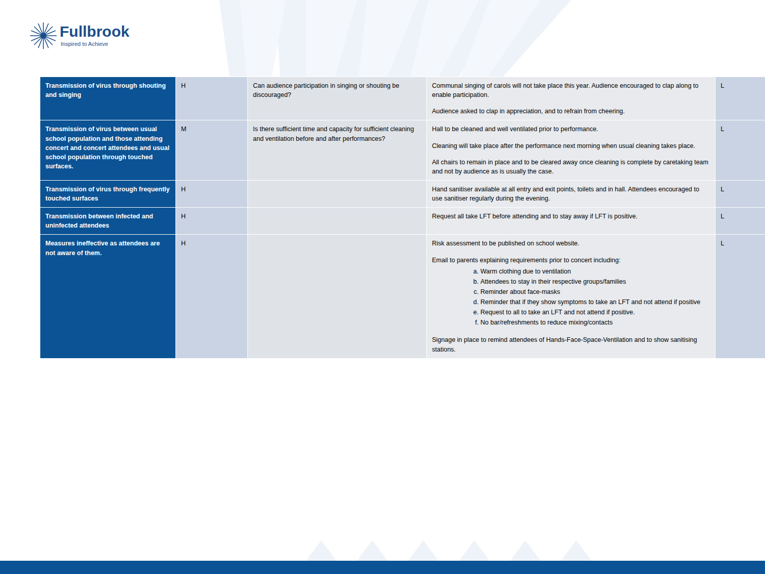Fullbrook Inspired to Achieve
| Transmission of virus through shouting and singing | H | Can audience participation in singing or shouting be discouraged? | Communal singing of carols will not take place this year. Audience encouraged to clap along to enable participation. Audience asked to clap in appreciation, and to refrain from cheering. | L |
| Transmission of virus between usual school population and those attending concert and concert attendees and usual school population through touched surfaces. | M | Is there sufficient time and capacity for sufficient cleaning and ventilation before and after performances? | Hall to be cleaned and well ventilated prior to performance. Cleaning will take place after the performance next morning when usual cleaning takes place. All chairs to remain in place and to be cleared away once cleaning is complete by caretaking team and not by audience as is usually the case. | L |
| Transmission of virus through frequently touched surfaces | H | | Hand sanitiser available at all entry and exit points, toilets and in hall. Attendees encouraged to use sanitiser regularly during the evening. | L |
| Transmission between infected and uninfected attendees | H | | Request all take LFT before attending and to stay away if LFT is positive. | L |
| Measures ineffective as attendees are not aware of them. | H | | Risk assessment to be published on school website. Email to parents explaining requirements prior to concert including: Warm clothing due to ventilation Attendees to stay in their respective groups/families Reminder about face-masks Reminder that if they show symptoms to take an LFT and not attend if positive Request to all to take an LFT and not attend if positive. No bar/refreshments to reduce mixing/contacts Signage in place to remind attendees of Hands-Face-Space-Ventilation and to show sanitising stations. | L |